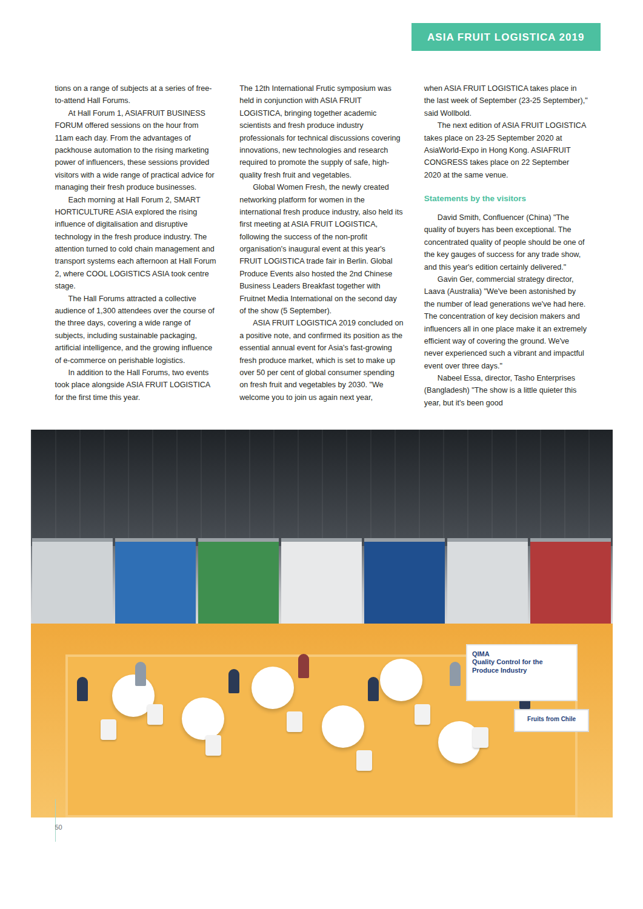ASIA FRUIT LOGISTICA 2019
tions on a range of subjects at a series of free-to-attend Hall Forums.
At Hall Forum 1, ASIAFRUIT BUSINESS FORUM offered sessions on the hour from 11am each day. From the advantages of packhouse automation to the rising marketing power of influencers, these sessions provided visitors with a wide range of practical advice for managing their fresh produce businesses.
Each morning at Hall Forum 2, SMART HORTICULTURE ASIA explored the rising influence of digitalisation and disruptive technology in the fresh produce industry. The attention turned to cold chain management and transport systems each afternoon at Hall Forum 2, where COOL LOGISTICS ASIA took centre stage.
The Hall Forums attracted a collective audience of 1,300 attendees over the course of the three days, covering a wide range of subjects, including sustainable packaging, artificial intelligence, and the growing influence of e-commerce on perishable logistics.
In addition to the Hall Forums, two events took place alongside ASIA FRUIT LOGISTICA for the first time this year.
The 12th International Frutic symposium was held in conjunction with ASIA FRUIT LOGISTICA, bringing together academic scientists and fresh produce industry professionals for technical discussions covering innovations, new technologies and research required to promote the supply of safe, high-quality fresh fruit and vegetables.
Global Women Fresh, the newly created networking platform for women in the international fresh produce industry, also held its first meeting at ASIA FRUIT LOGISTICA, following the success of the non-profit organisation's inaugural event at this year's FRUIT LOGISTICA trade fair in Berlin. Global Produce Events also hosted the 2nd Chinese Business Leaders Breakfast together with Fruitnet Media International on the second day of the show (5 September).
ASIA FRUIT LOGISTICA 2019 concluded on a positive note, and confirmed its position as the essential annual event for Asia's fast-growing fresh produce market, which is set to make up over 50 per cent of global consumer spending on fresh fruit and vegetables by 2030. "We welcome you to join us again next year,
when ASIA FRUIT LOGISTICA takes place in the last week of September (23-25 September)," said Wollbold.
The next edition of ASIA FRUIT LOGISTICA takes place on 23-25 September 2020 at AsiaWorld-Expo in Hong Kong. ASIAFRUIT CONGRESS takes place on 22 September 2020 at the same venue.
Statements by the visitors
David Smith, Confluencer (China) "The quality of buyers has been exceptional. The concentrated quality of people should be one of the key gauges of success for any trade show, and this year's edition certainly delivered."
Gavin Ger, commercial strategy director, Laava (Australia) "We've been astonished by the number of lead generations we've had here. The concentration of key decision makers and influencers all in one place make it an extremely efficient way of covering the ground. We've never experienced such a vibrant and impactful event over three days."
Nabeel Essa, director, Tasho Enterprises (Bangladesh) "The show is a little quieter this year, but it's been good
QIMA
Quality Control for the
Produce Industry
Fruits from Chile
50